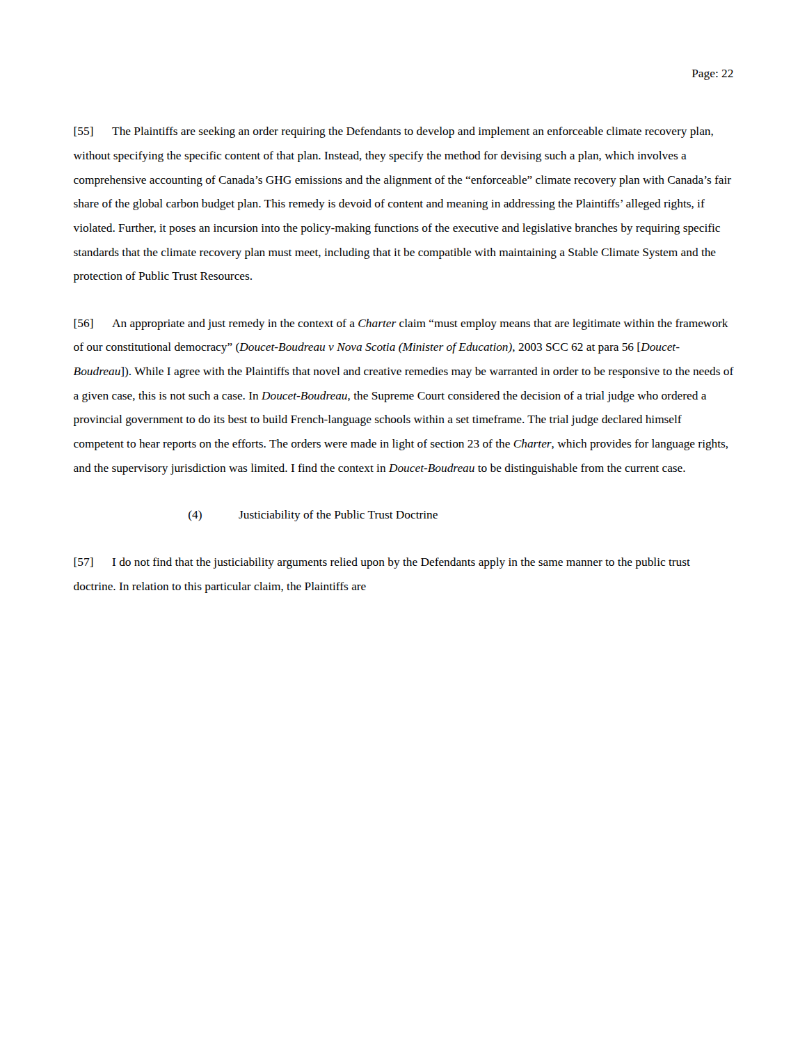Page: 22
[55] The Plaintiffs are seeking an order requiring the Defendants to develop and implement an enforceable climate recovery plan, without specifying the specific content of that plan. Instead, they specify the method for devising such a plan, which involves a comprehensive accounting of Canada’s GHG emissions and the alignment of the “enforceable” climate recovery plan with Canada’s fair share of the global carbon budget plan. This remedy is devoid of content and meaning in addressing the Plaintiffs’ alleged rights, if violated. Further, it poses an incursion into the policy-making functions of the executive and legislative branches by requiring specific standards that the climate recovery plan must meet, including that it be compatible with maintaining a Stable Climate System and the protection of Public Trust Resources.
[56] An appropriate and just remedy in the context of a Charter claim “must employ means that are legitimate within the framework of our constitutional democracy” (Doucet-Boudreau v Nova Scotia (Minister of Education), 2003 SCC 62 at para 56 [Doucet-Boudreau]). While I agree with the Plaintiffs that novel and creative remedies may be warranted in order to be responsive to the needs of a given case, this is not such a case. In Doucet-Boudreau, the Supreme Court considered the decision of a trial judge who ordered a provincial government to do its best to build French-language schools within a set timeframe. The trial judge declared himself competent to hear reports on the efforts. The orders were made in light of section 23 of the Charter, which provides for language rights, and the supervisory jurisdiction was limited. I find the context in Doucet-Boudreau to be distinguishable from the current case.
(4) Justiciability of the Public Trust Doctrine
[57] I do not find that the justiciability arguments relied upon by the Defendants apply in the same manner to the public trust doctrine. In relation to this particular claim, the Plaintiffs are